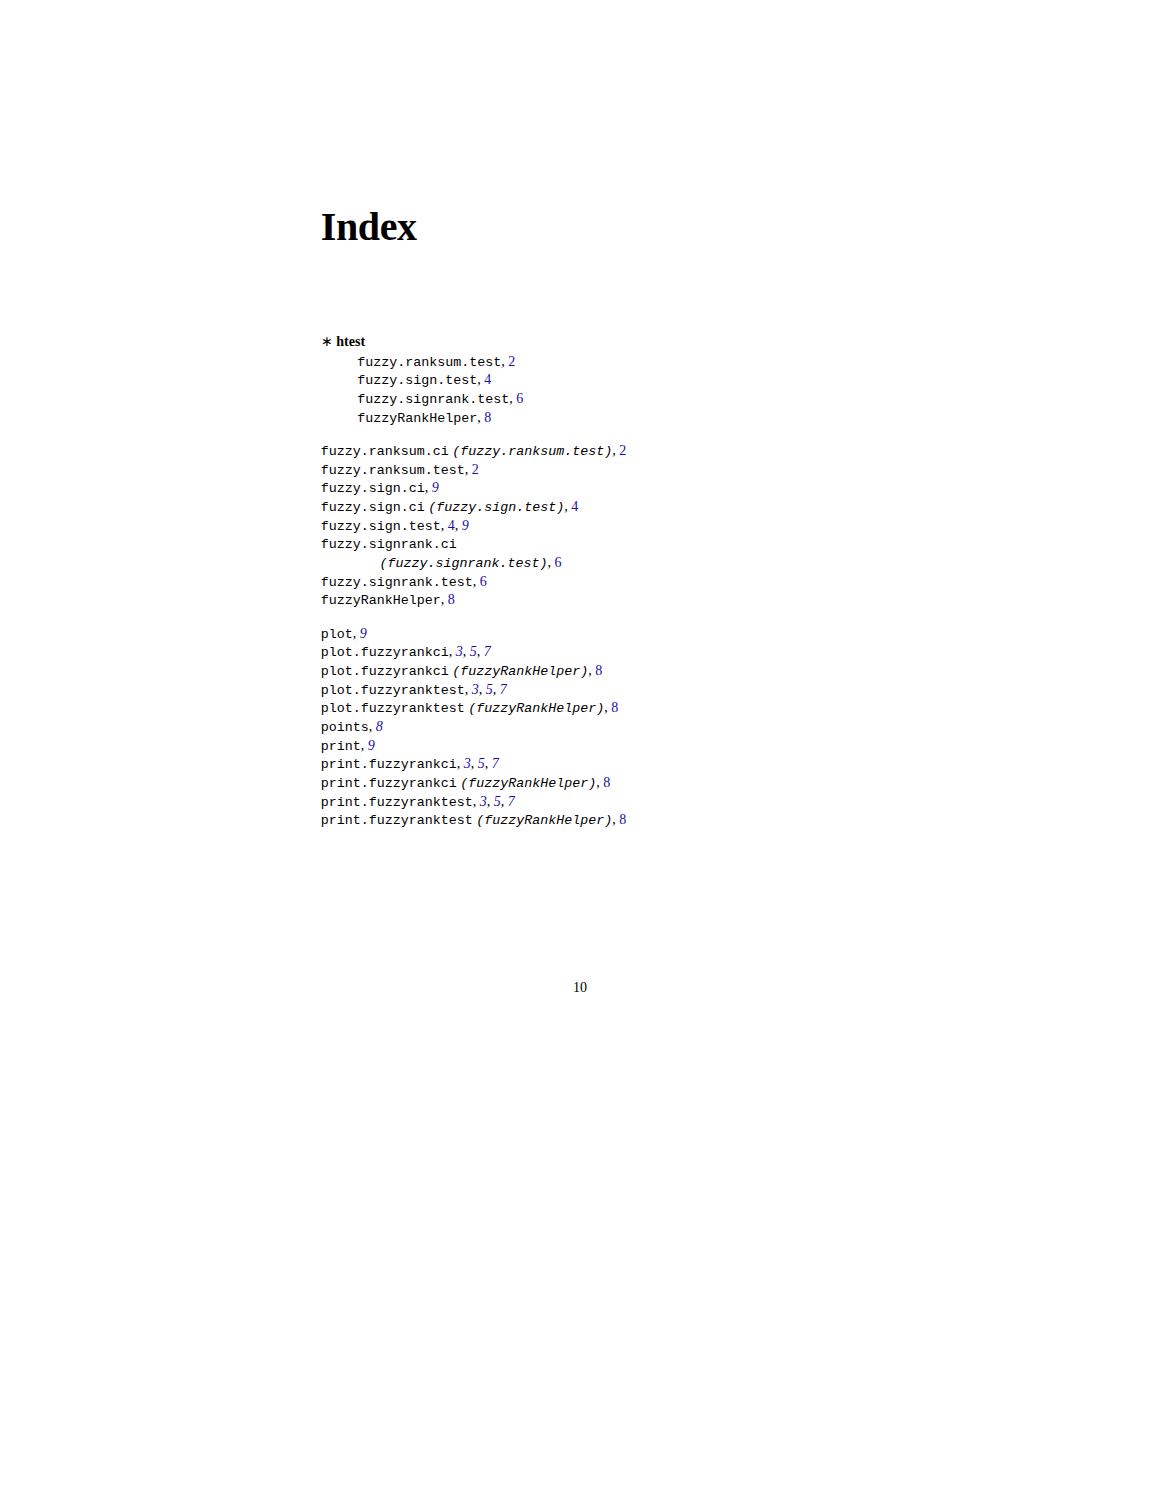Index
∗ htest
fuzzy.ranksum.test, 2
fuzzy.sign.test, 4
fuzzy.signrank.test, 6
fuzzyRankHelper, 8
fuzzy.ranksum.ci (fuzzy.ranksum.test), 2
fuzzy.ranksum.test, 2
fuzzy.sign.ci, 9
fuzzy.sign.ci (fuzzy.sign.test), 4
fuzzy.sign.test, 4, 9
fuzzy.signrank.ci
(fuzzy.signrank.test), 6
fuzzy.signrank.test, 6
fuzzyRankHelper, 8
plot, 9
plot.fuzzyrankci, 3, 5, 7
plot.fuzzyrankci (fuzzyRankHelper), 8
plot.fuzzyranktest, 3, 5, 7
plot.fuzzyranktest (fuzzyRankHelper), 8
points, 8
print, 9
print.fuzzyrankci, 3, 5, 7
print.fuzzyrankci (fuzzyRankHelper), 8
print.fuzzyranktest, 3, 5, 7
print.fuzzyranktest (fuzzyRankHelper), 8
10